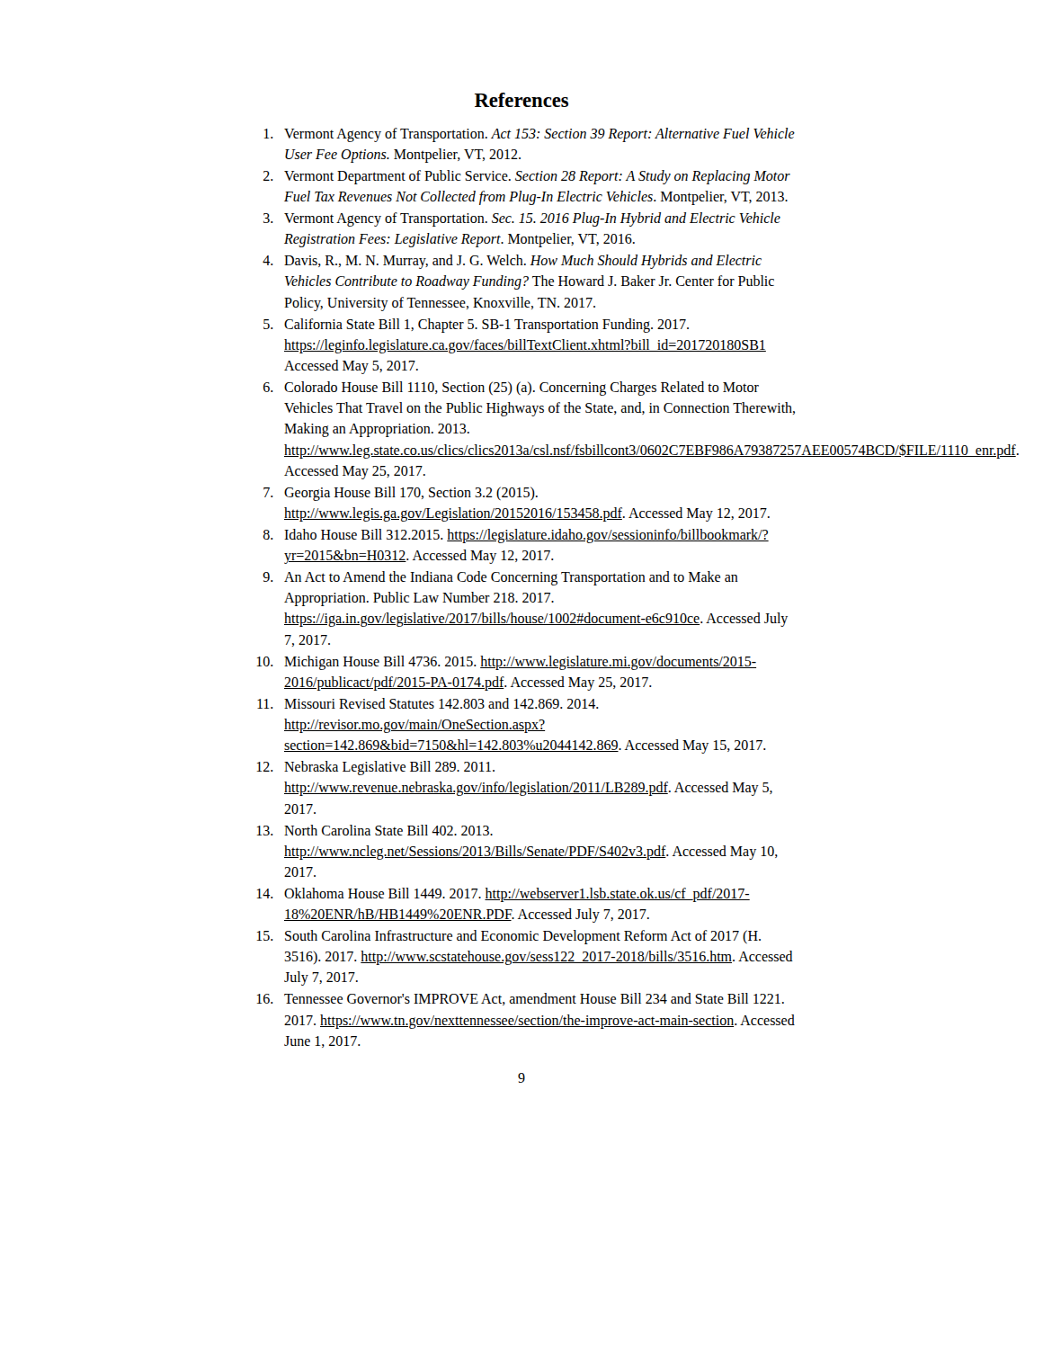References
Vermont Agency of Transportation. Act 153: Section 39 Report: Alternative Fuel Vehicle User Fee Options. Montpelier, VT, 2012.
Vermont Department of Public Service. Section 28 Report: A Study on Replacing Motor Fuel Tax Revenues Not Collected from Plug-In Electric Vehicles. Montpelier, VT, 2013.
Vermont Agency of Transportation. Sec. 15. 2016 Plug-In Hybrid and Electric Vehicle Registration Fees: Legislative Report. Montpelier, VT, 2016.
Davis, R., M. N. Murray, and J. G. Welch. How Much Should Hybrids and Electric Vehicles Contribute to Roadway Funding? The Howard J. Baker Jr. Center for Public Policy, University of Tennessee, Knoxville, TN. 2017.
California State Bill 1, Chapter 5. SB-1 Transportation Funding. 2017. https://leginfo.legislature.ca.gov/faces/billTextClient.xhtml?bill_id=201720180SB1 Accessed May 5, 2017.
Colorado House Bill 1110, Section (25) (a). Concerning Charges Related to Motor Vehicles That Travel on the Public Highways of the State, and, in Connection Therewith, Making an Appropriation. 2013. http://www.leg.state.co.us/clics/clics2013a/csl.nsf/fsbillcont3/0602C7EBF986A79387257AEE00574BCD/$FILE/1110_enr.pdf. Accessed May 25, 2017.
Georgia House Bill 170, Section 3.2 (2015). http://www.legis.ga.gov/Legislation/20152016/153458.pdf. Accessed May 12, 2017.
Idaho House Bill 312.2015. https://legislature.idaho.gov/sessioninfo/billbookmark/?yr=2015&bn=H0312. Accessed May 12, 2017.
An Act to Amend the Indiana Code Concerning Transportation and to Make an Appropriation. Public Law Number 218. 2017. https://iga.in.gov/legislative/2017/bills/house/1002#document-e6c910ce. Accessed July 7, 2017.
Michigan House Bill 4736. 2015. http://www.legislature.mi.gov/documents/2015-2016/publicact/pdf/2015-PA-0174.pdf. Accessed May 25, 2017.
Missouri Revised Statutes 142.803 and 142.869. 2014. http://revisor.mo.gov/main/OneSection.aspx?section=142.869&bid=7150&hl=142.803%u2044142.869. Accessed May 15, 2017.
Nebraska Legislative Bill 289. 2011. http://www.revenue.nebraska.gov/info/legislation/2011/LB289.pdf. Accessed May 5, 2017.
North Carolina State Bill 402. 2013. http://www.ncleg.net/Sessions/2013/Bills/Senate/PDF/S402v3.pdf. Accessed May 10, 2017.
Oklahoma House Bill 1449. 2017. http://webserver1.lsb.state.ok.us/cf_pdf/2017-18%20ENR/hB/HB1449%20ENR.PDF. Accessed July 7, 2017.
South Carolina Infrastructure and Economic Development Reform Act of 2017 (H. 3516). 2017. http://www.scstatehouse.gov/sess122_2017-2018/bills/3516.htm. Accessed July 7, 2017.
Tennessee Governor's IMPROVE Act, amendment House Bill 234 and State Bill 1221. 2017. https://www.tn.gov/nexttennessee/section/the-improve-act-main-section. Accessed June 1, 2017.
9